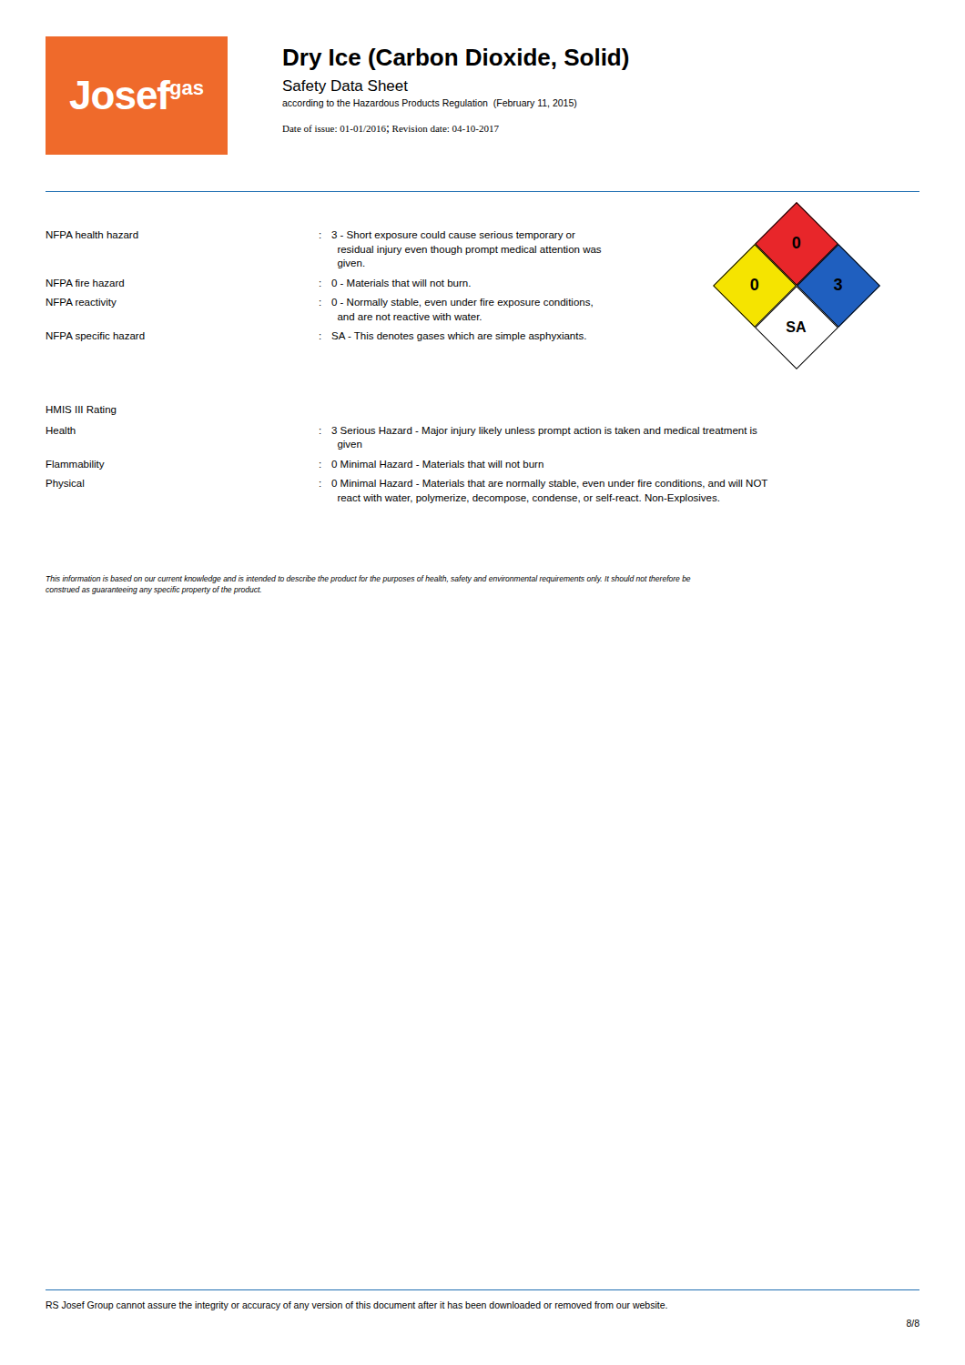Josefgas
Dry Ice (Carbon Dioxide, Solid)
Safety Data Sheet
according to the Hazardous Products Regulation (February 11, 2015)
Date of issue: 01-01/2016; Revision date: 04-10-2017
0
3
0
SA
| NFPA health hazard | : | 3 - Short exposure could cause serious temporary or residual injury even though prompt medical attention was given. |
| NFPA fire hazard | : | 0 - Materials that will not burn. |
| NFPA reactivity | : | 0 - Normally stable, even under fire exposure conditions, and are not reactive with water. |
| NFPA specific hazard | : | SA - This denotes gases which are simple asphyxiants. |
HMIS III Rating
| Health | : | 3 Serious Hazard - Major injury likely unless prompt action is taken and medical treatment is given |
| Flammability | : | 0 Minimal Hazard - Materials that will not burn |
| Physical | : | 0 Minimal Hazard - Materials that are normally stable, even under fire conditions, and will NOT react with water, polymerize, decompose, condense, or self-react. Non-Explosives. |
This information is based on our current knowledge and is intended to describe the product for the purposes of health, safety and environmental requirements only. It should not therefore be
construed as guaranteeing any specific property of the product.
RS Josef Group cannot assure the integrity or accuracy of any version of this document after it has been downloaded or removed from our website.
8/8